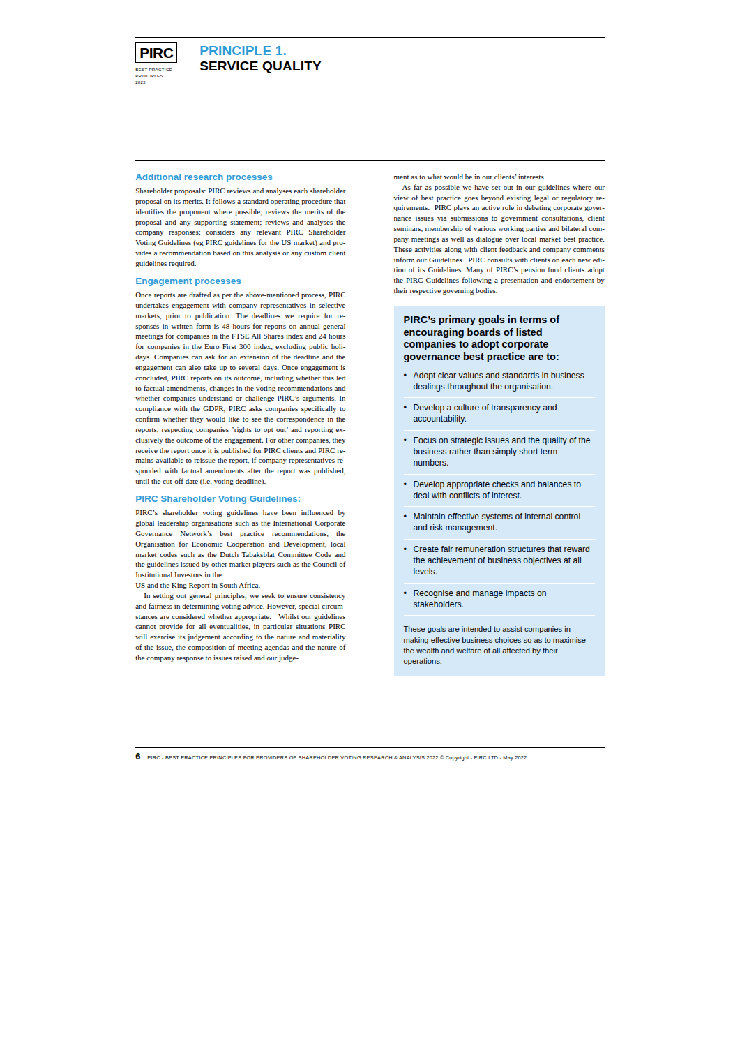PIRC
Best Practice
Principles
2022
PRINCIPLE 1. SERVICE QUALITY
Additional research processes
Shareholder proposals: PIRC reviews and analyses each shareholder proposal on its merits. It follows a standard operating procedure that identifies the proponent where possible; reviews the merits of the proposal and any supporting statement; reviews and analyses the company responses; considers any relevant PIRC Shareholder Voting Guidelines (eg PIRC guidelines for the US market) and provides a recommendation based on this analysis or any custom client guidelines required.
Engagement processes
Once reports are drafted as per the above-mentioned process, PIRC undertakes engagement with company representatives in selective markets, prior to publication. The deadlines we require for responses in written form is 48 hours for reports on annual general meetings for companies in the FTSE All Shares index and 24 hours for companies in the Euro First 300 index, excluding public holidays. Companies can ask for an extension of the deadline and the engagement can also take up to several days. Once engagement is concluded, PIRC reports on its outcome, including whether this led to factual amendments, changes in the voting recommendations and whether companies understand or challenge PIRC’s arguments. In compliance with the GDPR, PIRC asks companies specifically to confirm whether they would like to see the correspondence in the reports, respecting companies ’rights to opt out’ and reporting exclusively the outcome of the engagement. For other companies, they receive the report once it is published for PIRC clients and PIRC remains available to reissue the report, if company representatives responded with factual amendments after the report was published, until the cut-off date (i.e. voting deadline).
PIRC Shareholder Voting Guidelines:
PIRC’s shareholder voting guidelines have been influenced by global leadership organisations such as the International Corporate Governance Network’s best practice recommendations, the Organisation for Economic Cooperation and Development, local market codes such as the Dutch Tabaksblat Committee Code and the guidelines issued by other market players such as the Council of Institutional Investors in the
US and the King Report in South Africa.
In setting out general principles, we seek to ensure consistency and fairness in determining voting advice. However, special circumstances are considered whether appropriate. Whilst our guidelines cannot provide for all eventualities, in particular situations PIRC will exercise its judgement according to the nature and materiality of the issue, the composition of meeting agendas and the nature of the company response to issues raised and our judge-
ment as to what would be in our clients’ interests.
As far as possible we have set out in our guidelines where our view of best practice goes beyond existing legal or regulatory requirements. PIRC plays an active role in debating corporate governance issues via submissions to government consultations, client seminars, membership of various working parties and bilateral company meetings as well as dialogue over local market best practice. These activities along with client feedback and company comments inform our Guidelines. PIRC consults with clients on each new edition of its Guidelines. Many of PIRC’s pension fund clients adopt the PIRC Guidelines following a presentation and endorsement by their respective governing bodies.
PIRC’s primary goals in terms of encouraging boards of listed companies to adopt corporate governance best practice are to:
Adopt clear values and standards in business dealings throughout the organisation.
Develop a culture of transparency and accountability.
Focus on strategic issues and the quality of the business rather than simply short term numbers.
Develop appropriate checks and balances to deal with conflicts of interest.
Maintain effective systems of internal control and risk management.
Create fair remuneration structures that reward the achievement of business objectives at all levels.
Recognise and manage impacts on stakeholders.
These goals are intended to assist companies in making effective business choices so as to maximise the wealth and welfare of all affected by their operations.
6
PIRC - BEST PRACTICE PRINCIPLES FOR PROVIDERS OF SHAREHOLDER VOTING RESEARCH & ANALYSIS 2022 © Copyright - PIRC LTD - May 2022